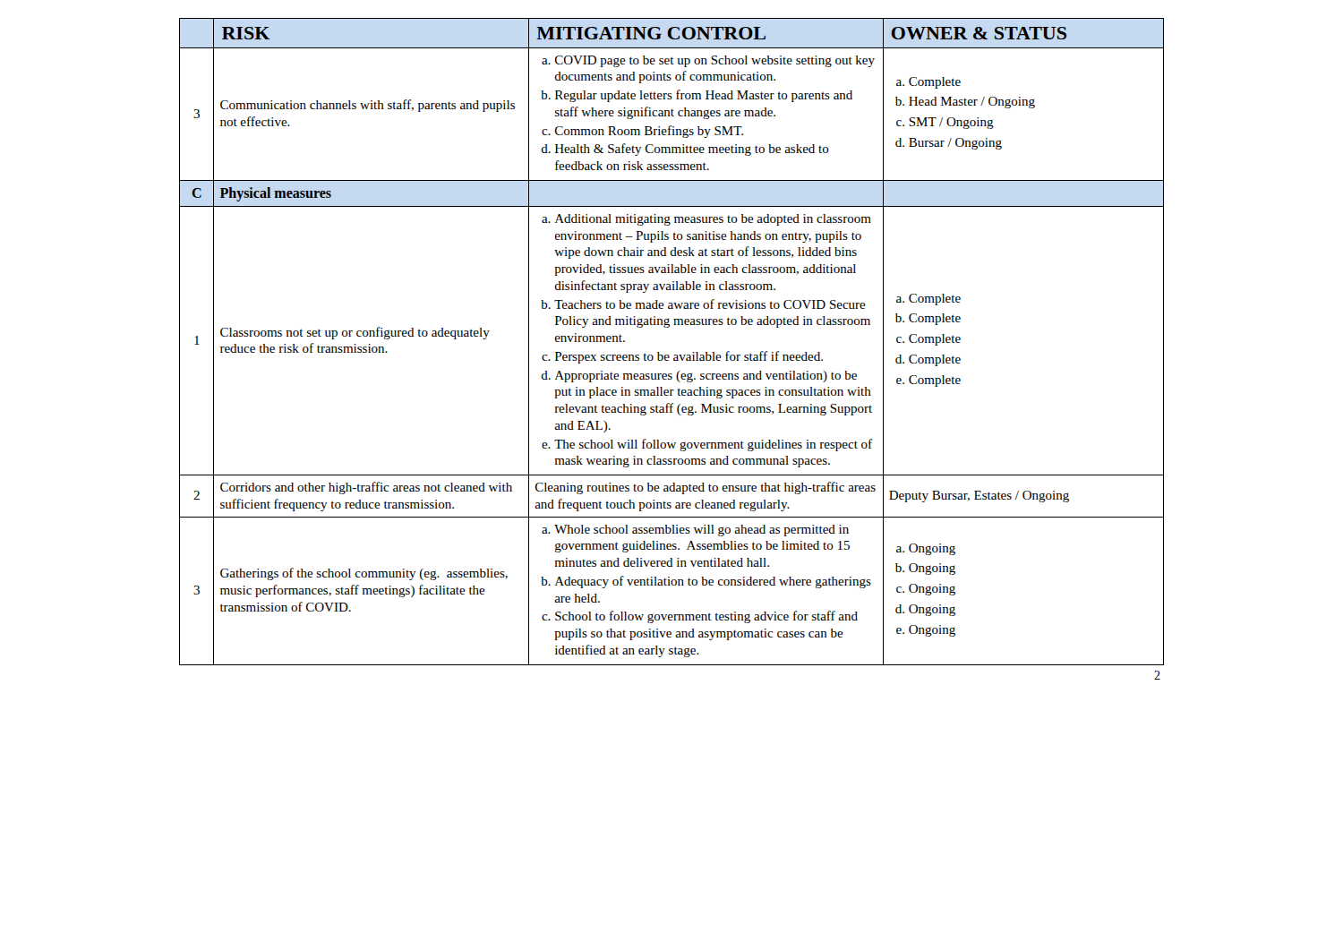| | RISK | MITIGATING CONTROL | OWNER & STATUS |
| --- | --- | --- | --- |
| 3 | Communication channels with staff, parents and pupils not effective. | COVID page to be set up on School website setting out key documents and points of communication. Regular update letters from Head Master to parents and staff where significant changes are made. Common Room Briefings by SMT. Health & Safety Committee meeting to be asked to feedback on risk assessment. | Complete Head Master / Ongoing SMT / Ongoing Bursar / Ongoing |
| C | Physical measures | | |
| 1 | Classrooms not set up or configured to adequately reduce the risk of transmission. | Additional mitigating measures to be adopted in classroom environment – Pupils to sanitise hands on entry, pupils to wipe down chair and desk at start of lessons, lidded bins provided, tissues available in each classroom, additional disinfectant spray available in classroom. Teachers to be made aware of revisions to COVID Secure Policy and mitigating measures to be adopted in classroom environment. Perspex screens to be available for staff if needed. Appropriate measures (eg. screens and ventilation) to be put in place in smaller teaching spaces in consultation with relevant teaching staff (eg. Music rooms, Learning Support and EAL). The school will follow government guidelines in respect of mask wearing in classrooms and communal spaces. | Complete Complete Complete Complete Complete |
| 2 | Corridors and other high-traffic areas not cleaned with sufficient frequency to reduce transmission. | Cleaning routines to be adapted to ensure that high-traffic areas and frequent touch points are cleaned regularly. | Deputy Bursar, Estates / Ongoing |
| 3 | Gatherings of the school community (eg. assemblies, music performances, staff meetings) facilitate the transmission of COVID. | Whole school assemblies will go ahead as permitted in government guidelines. Assemblies to be limited to 15 minutes and delivered in ventilated hall. Adequacy of ventilation to be considered where gatherings are held. School to follow government testing advice for staff and pupils so that positive and asymptomatic cases can be identified at an early stage. | Ongoing Ongoing Ongoing Ongoing Ongoing |
2